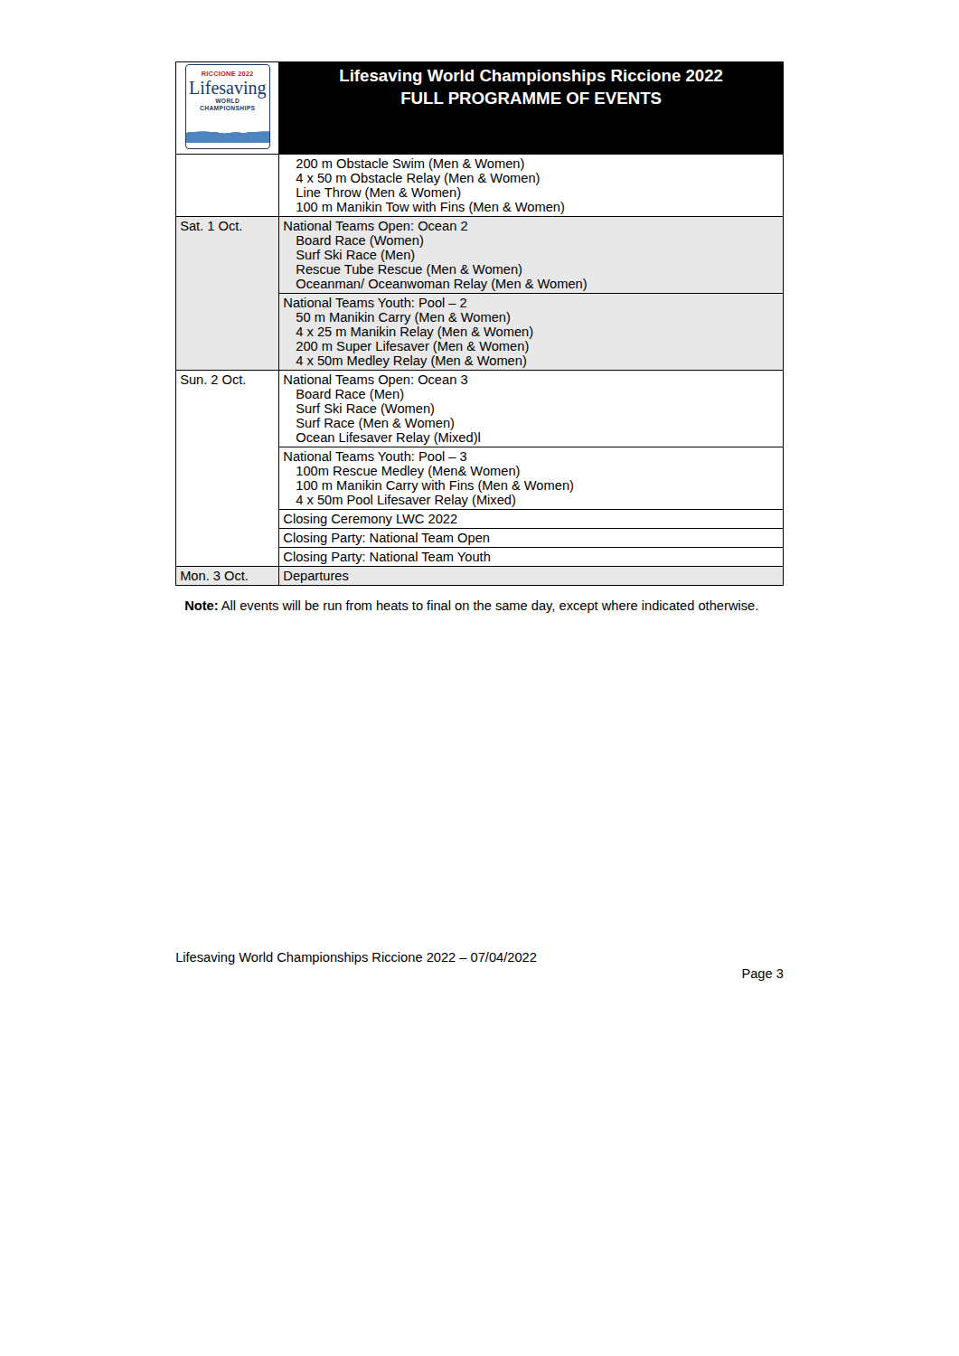| RICCIONE 2022 Lifesaving WORLD CHAMPIONSHIPS | Lifesaving World Championships Riccione 2022 FULL PROGRAMME OF EVENTS |
| | 200 m Obstacle Swim (Men & Women) 4 x 50 m Obstacle Relay (Men & Women) Line Throw (Men & Women) 100 m Manikin Tow with Fins (Men & Women) |
| Sat. 1 Oct. | National Teams Open: Ocean 2 Board Race (Women) Surf Ski Race (Men) Rescue Tube Rescue (Men & Women) Oceanman/ Oceanwoman Relay (Men & Women) |
| National Teams Youth: Pool – 2 50 m Manikin Carry (Men & Women) 4 x 25 m Manikin Relay (Men & Women) 200 m Super Lifesaver (Men & Women) 4 x 50m Medley Relay (Men & Women) |
| Sun. 2 Oct. | National Teams Open: Ocean 3 Board Race (Men) Surf Ski Race (Women) Surf Race (Men & Women) Ocean Lifesaver Relay (Mixed)l |
| National Teams Youth: Pool – 3 100m Rescue Medley (Men& Women) 100 m Manikin Carry with Fins (Men & Women) 4 x 50m Pool Lifesaver Relay (Mixed) |
| Closing Ceremony LWC 2022 |
| Closing Party: National Team Open |
| Closing Party: National Team Youth |
| Mon. 3 Oct. | Departures |
Note: All events will be run from heats to final on the same day, except where indicated otherwise.
Lifesaving World Championships Riccione 2022 – 07/04/2022
Page 3